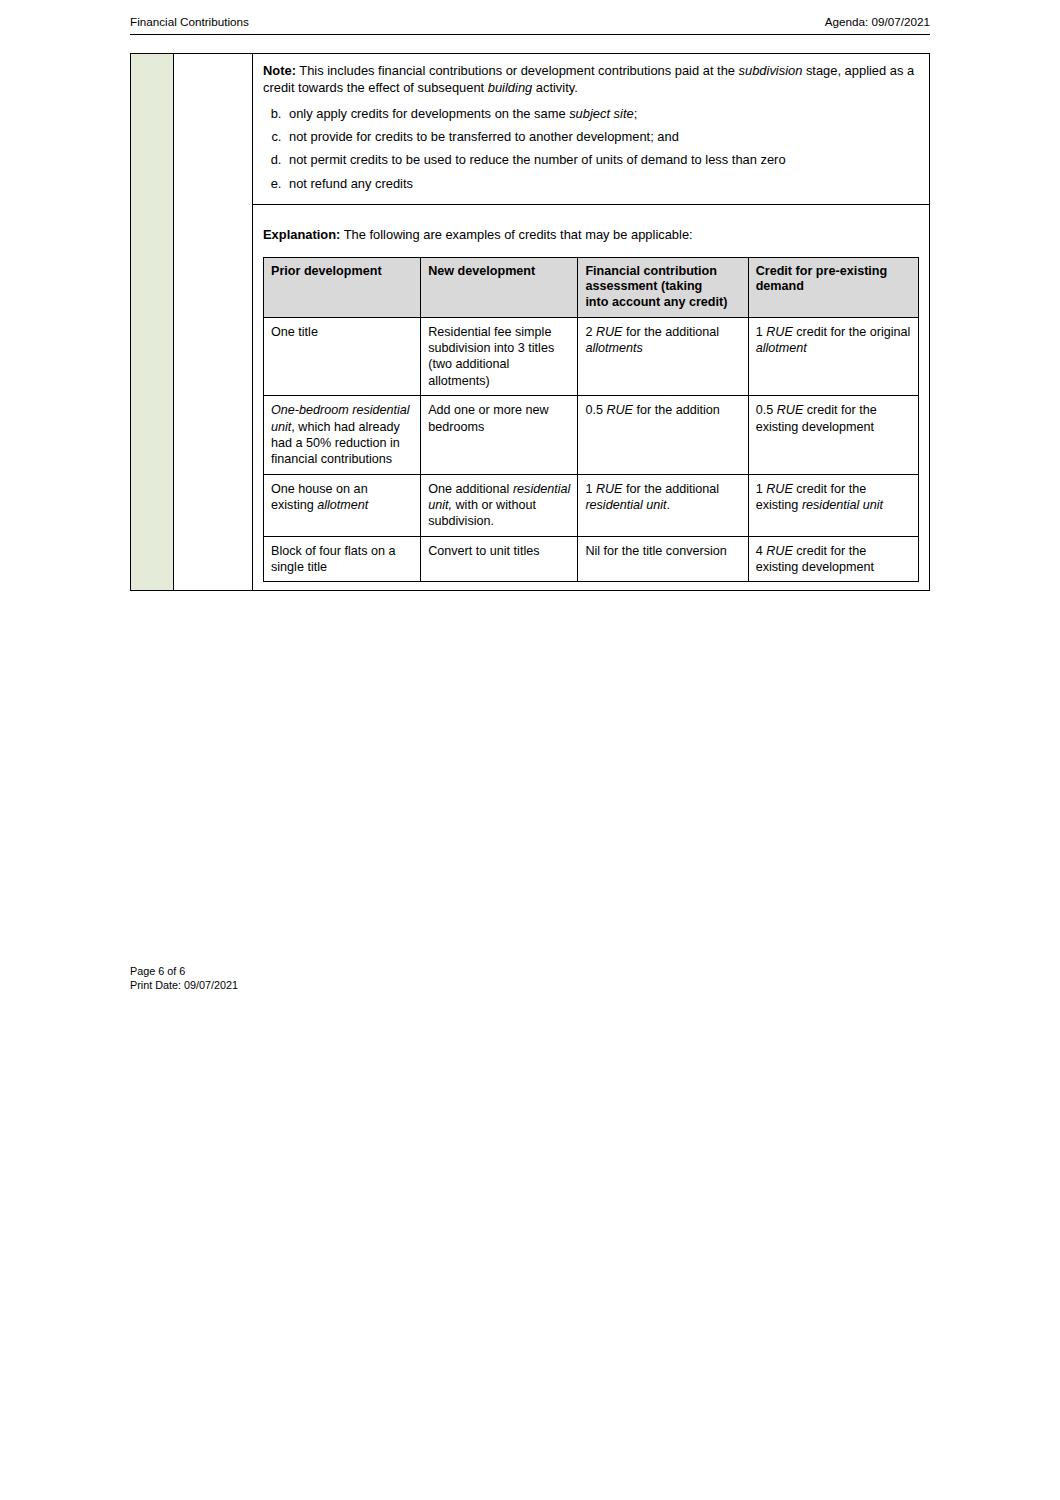Financial Contributions
Agenda: 09/07/2021
| | | Note: This includes financial contributions or development contributions paid at the subdivision stage, applied as a credit towards the effect of subsequent building activity. only apply credits for developments on the same subject site ; not provide for credits to be transferred to another development; and not permit credits to be used to reduce the number of units of demand to less than zero not refund any credits Explanation: The following are examples of credits that may be applicable: / Prior development / New development / Financial contribution assessment (taking into account any credit) / Credit for pre-existing demand / / --- / --- / --- / --- / / One title / Residential fee simple subdivision into 3 titles (two additional allotments) / 2 RUE for the additional allotments / 1 RUE credit for the original allotment / / One-bedroom residential unit , which had already had a 50% reduction in financial contributions / Add one or more new bedrooms / 0.5 RUE for the addition / 0.5 RUE credit for the existing development / / One house on an existing allotment / One additional residential unit, with or without subdivision. / 1 RUE for the additional residential unit . / 1 RUE credit for the existing residential unit / / Block of four flats on a single title / Convert to unit titles / Nil for the title conversion / 4 RUE credit for the existing development / |
Page 6 of 6
Print Date: 09/07/2021